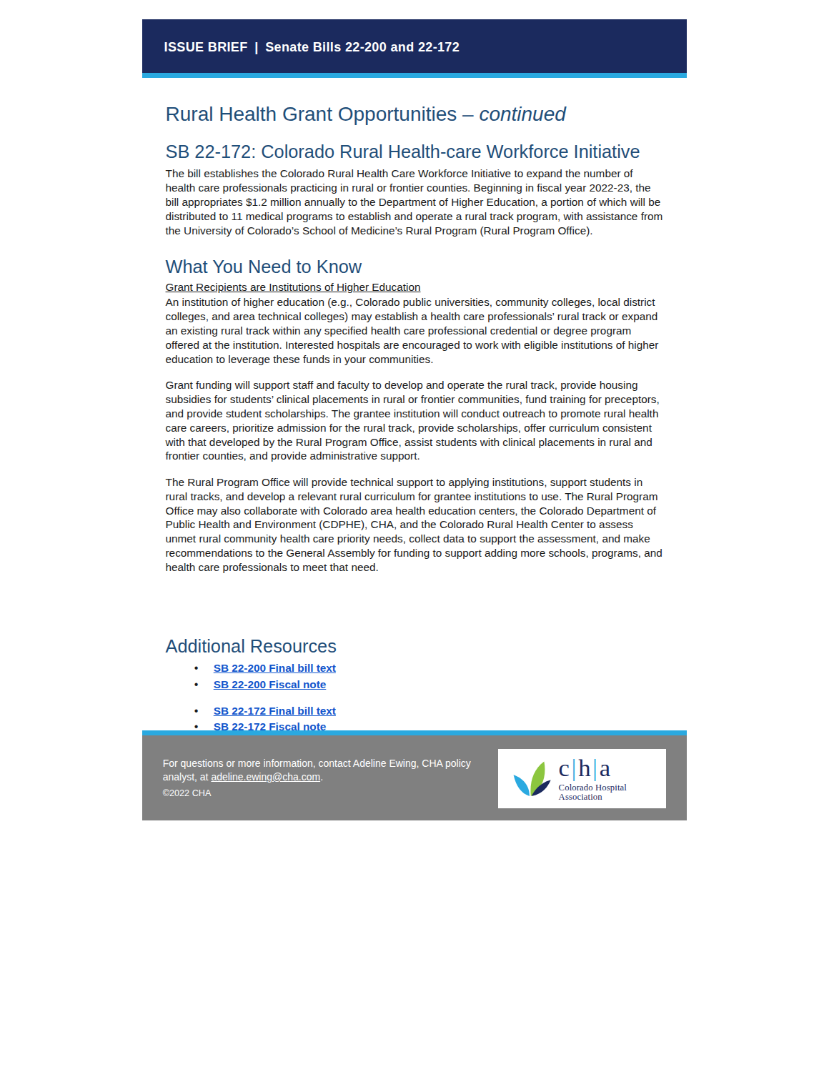ISSUE BRIEF|Senate Bills 22-200 and 22-172
Rural Health Grant Opportunities – continued
SB 22-172: Colorado Rural Health-care Workforce Initiative
The bill establishes the Colorado Rural Health Care Workforce Initiative to expand the number of health care professionals practicing in rural or frontier counties. Beginning in fiscal year 2022-23, the bill appropriates $1.2 million annually to the Department of Higher Education, a portion of which will be distributed to 11 medical programs to establish and operate a rural track program, with assistance from the University of Colorado’s School of Medicine’s Rural Program (Rural Program Office).
What You Need to Know
Grant Recipients are Institutions of Higher Education
An institution of higher education (e.g., Colorado public universities, community colleges, local district colleges, and area technical colleges) may establish a health care professionals’ rural track or expand an existing rural track within any specified health care professional credential or degree program offered at the institution. Interested hospitals are encouraged to work with eligible institutions of higher education to leverage these funds in your communities.
Grant funding will support staff and faculty to develop and operate the rural track, provide housing subsidies for students’ clinical placements in rural or frontier communities, fund training for preceptors, and provide student scholarships. The grantee institution will conduct outreach to promote rural health care careers, prioritize admission for the rural track, provide scholarships, offer curriculum consistent with that developed by the Rural Program Office, assist students with clinical placements in rural and frontier counties, and provide administrative support.
The Rural Program Office will provide technical support to applying institutions, support students in rural tracks, and develop a relevant rural curriculum for grantee institutions to use. The Rural Program Office may also collaborate with Colorado area health education centers, the Colorado Department of Public Health and Environment (CDPHE), CHA, and the Colorado Rural Health Center to assess unmet rural community health care priority needs, collect data to support the assessment, and make recommendations to the General Assembly for funding to support adding more schools, programs, and health care professionals to meet that need.
Additional Resources
SB 22-200 Final bill text
SB 22-200 Fiscal note
SB 22-172 Final bill text
SB 22-172 Fiscal note
For questions or more information, contact Adeline Ewing, CHA policy analyst, at adeline.ewing@cha.com. ©2022 CHA
c|h|a
Colorado Hospital Association